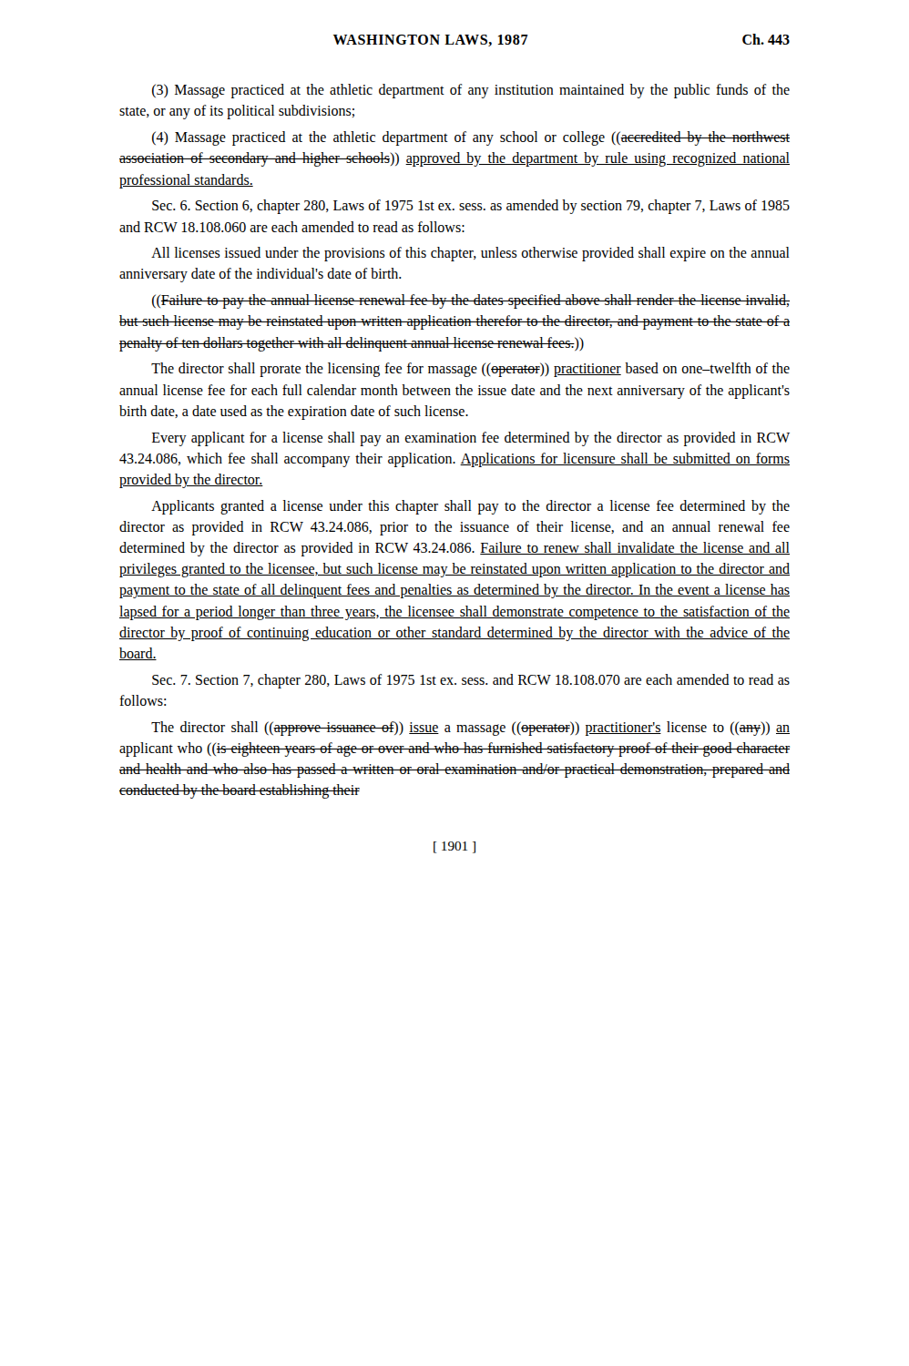WASHINGTON LAWS, 1987 Ch. 443
(3) Massage practiced at the athletic department of any institution maintained by the public funds of the state, or any of its political subdivisions;
(4) Massage practiced at the athletic department of any school or college ((accredited by the northwest association of secondary and higher schools)) approved by the department by rule using recognized national professional standards.
Sec. 6. Section 6, chapter 280, Laws of 1975 1st ex. sess. as amended by section 79, chapter 7, Laws of 1985 and RCW 18.108.060 are each amended to read as follows:
All licenses issued under the provisions of this chapter, unless otherwise provided shall expire on the annual anniversary date of the individual's date of birth.
((Failure to pay the annual license renewal fee by the dates specified above shall render the license invalid, but such license may be reinstated upon written application therefor to the director, and payment to the state of a penalty of ten dollars together with all delinquent annual license renewal fees.))
The director shall prorate the licensing fee for massage ((operator)) practitioner based on one–twelfth of the annual license fee for each full calendar month between the issue date and the next anniversary of the applicant's birth date, a date used as the expiration date of such license.
Every applicant for a license shall pay an examination fee determined by the director as provided in RCW 43.24.086, which fee shall accompany their application. Applications for licensure shall be submitted on forms provided by the director.
Applicants granted a license under this chapter shall pay to the director a license fee determined by the director as provided in RCW 43.24.086, prior to the issuance of their license, and an annual renewal fee determined by the director as provided in RCW 43.24.086. Failure to renew shall invalidate the license and all privileges granted to the licensee, but such license may be reinstated upon written application to the director and payment to the state of all delinquent fees and penalties as determined by the director. In the event a license has lapsed for a period longer than three years, the licensee shall demonstrate competence to the satisfaction of the director by proof of continuing education or other standard determined by the director with the advice of the board.
Sec. 7. Section 7, chapter 280, Laws of 1975 1st ex. sess. and RCW 18.108.070 are each amended to read as follows:
The director shall ((approve issuance of)) issue a massage ((operator)) practitioner's license to ((any)) an applicant who ((is eighteen years of age or over and who has furnished satisfactory proof of their good character and health and who also has passed a written or oral examination and/or practical demonstration, prepared and conducted by the board establishing their
[ 1901 ]